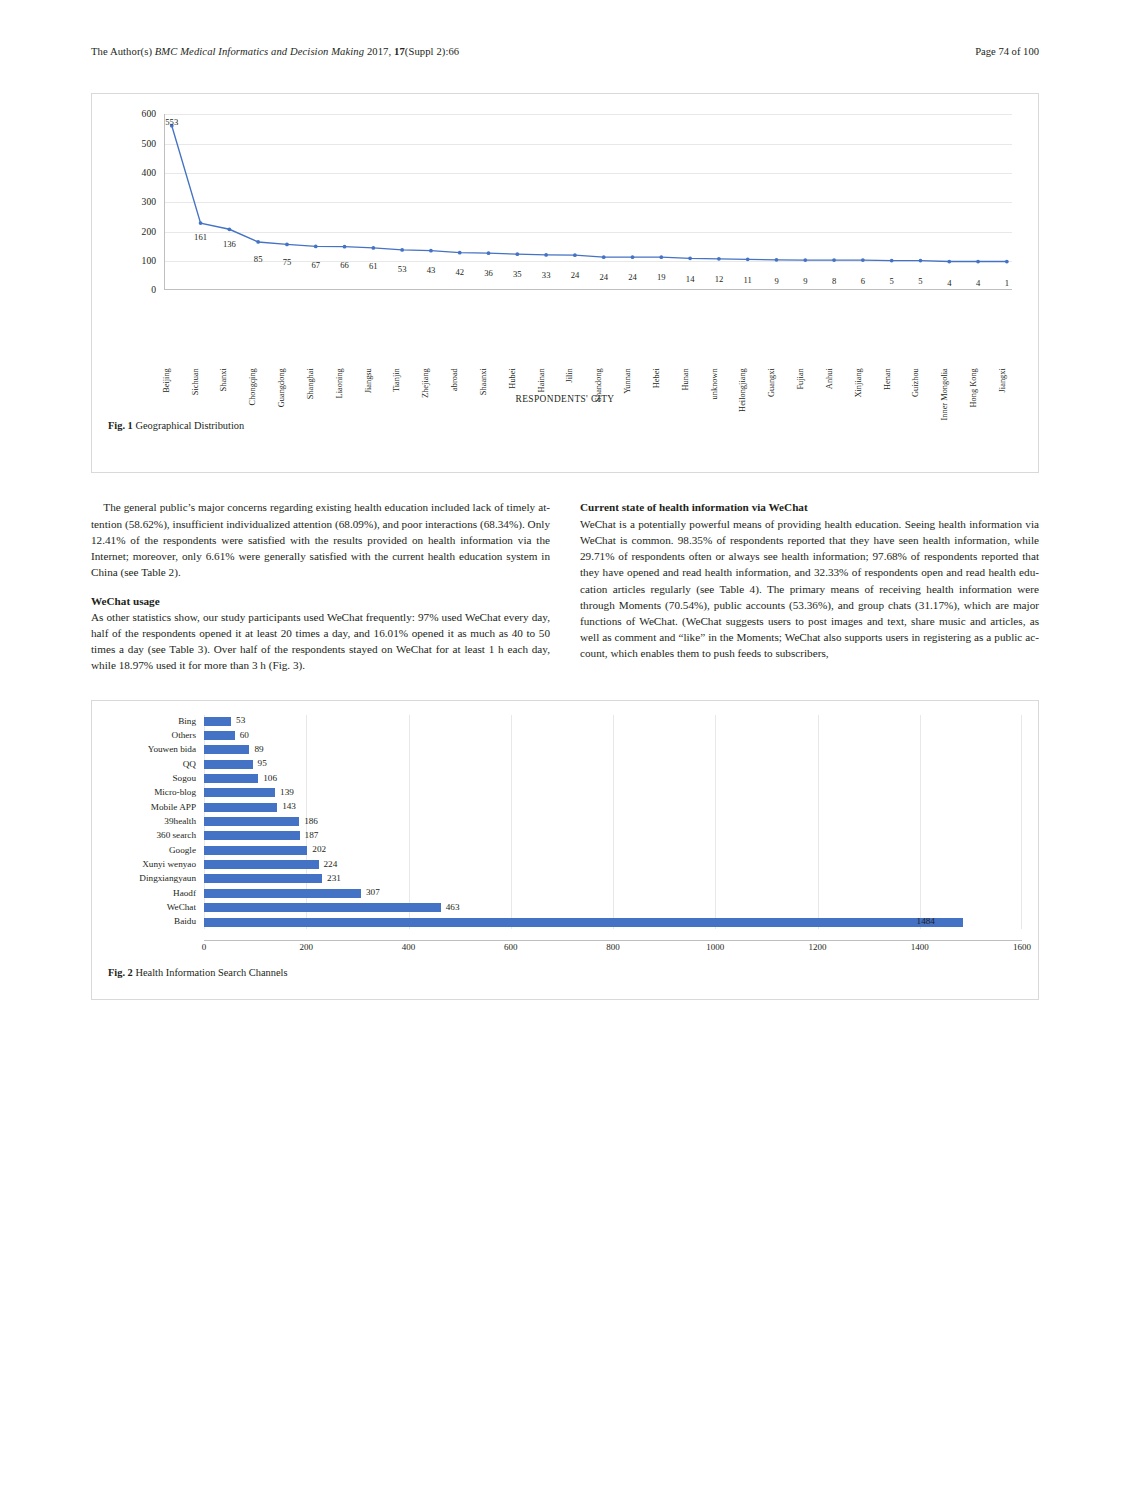The Author(s) BMC Medical Informatics and Decision Making 2017, 17(Suppl 2):66
Page 74 of 100
600
500
400
300
200
100
0
553
161
136
85
75
67
66
61
53
43
42
36
35
33
24
24
24
19
14
12
11
9
9
8
6
5
5
4
4
1
Beijing Sichuan Shanxi Chongqing Guangdong Shanghai Liaoning Jiangsu Tianjin Zhejiang abroad Shaanxi Hubei Hainan Jilin Shandong Yunnan Hebei Hunan unknown Heilongjiang Guangxi Fujian Anhui Xinjiang Henan Guizhou Inner Mongolia Hong Kong Jiangxi
RESPONDENTS' CITY
Fig. 1 Geographical Distribution
The general public’s major concerns regarding existing health education included lack of timely attention (58.62%), insufficient individualized attention (68.09%), and poor interactions (68.34%). Only 12.41% of the respondents were satisfied with the results provided on health information via the Internet; moreover, only 6.61% were generally satisfied with the current health education system in China (see Table 2).
WeChat usage
As other statistics show, our study participants used WeChat frequently: 97% used WeChat every day, half of the respondents opened it at least 20 times a day, and 16.01% opened it as much as 40 to 50 times a day (see Table 3). Over half of the respondents stayed on WeChat for at least 1 h each day, while 18.97% used it for more than 3 h (Fig. 3).
Current state of health information via WeChat
WeChat is a potentially powerful means of providing health education. Seeing health information via WeChat is common. 98.35% of respondents reported that they have seen health information, while 29.71% of respondents often or always see health information; 97.68% of respondents reported that they have opened and read health information, and 32.33% of respondents open and read health education articles regularly (see Table 4). The primary means of receiving health information were through Moments (70.54%), public accounts (53.36%), and group chats (31.17%), which are major functions of WeChat. (WeChat suggests users to post images and text, share music and articles, as well as comment and “like” in the Moments; WeChat also supports users in registering as a public account, which enables them to push feeds to subscribers,
Bing
53
Others
60
Youwen bida
89
QQ
95
Sogou
106
Micro-blog
139
Mobile APP
143
39health
186
360 search
187
Google
202
Xunyi wenyao
224
Dingxiangyaun
231
Haodf
307
WeChat
463
Baidu
1484
0 200 400 600 800 1000 1200 1400 1600
Fig. 2 Health Information Search Channels